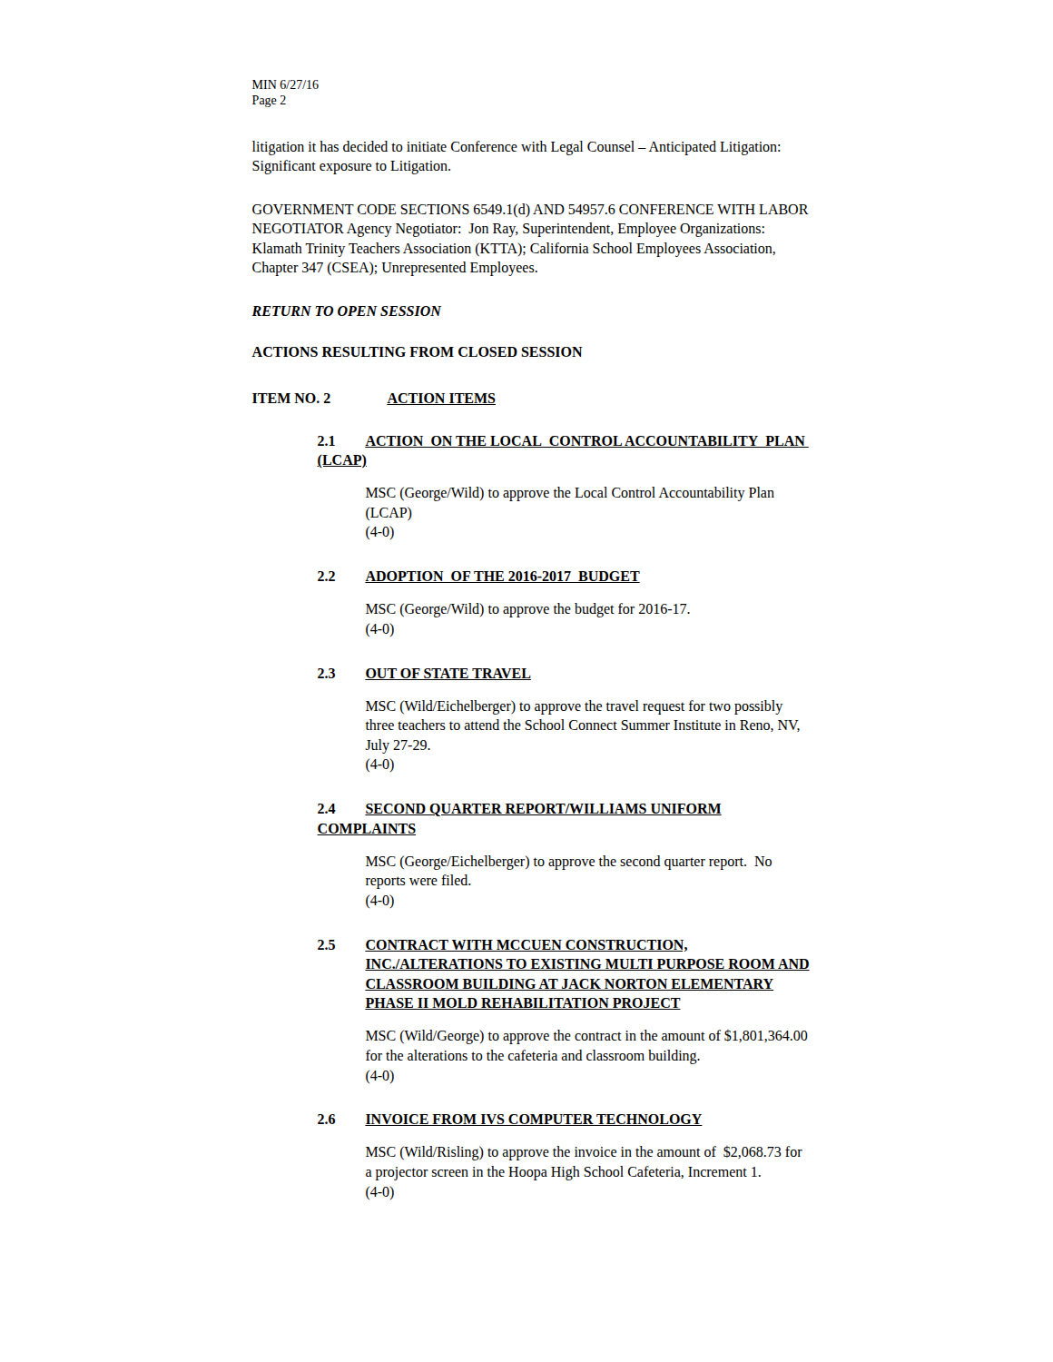MIN 6/27/16
Page 2
litigation it has decided to initiate Conference with Legal Counsel – Anticipated Litigation: Significant exposure to Litigation.
GOVERNMENT CODE SECTIONS 6549.1(d) AND 54957.6 CONFERENCE WITH LABOR NEGOTIATOR Agency Negotiator: Jon Ray, Superintendent, Employee Organizations: Klamath Trinity Teachers Association (KTTA); California School Employees Association, Chapter 347 (CSEA); Unrepresented Employees.
RETURN TO OPEN SESSION
ACTIONS RESULTING FROM CLOSED SESSION
ITEM NO. 2 ACTION ITEMS
2.1 ACTION ON THE LOCAL CONTROL ACCOUNTABILITY PLAN (LCAP)
MSC (George/Wild) to approve the Local Control Accountability Plan (LCAP)
(4-0)
2.2 ADOPTION OF THE 2016-2017 BUDGET
MSC (George/Wild) to approve the budget for 2016-17.
(4-0)
2.3 OUT OF STATE TRAVEL
MSC (Wild/Eichelberger) to approve the travel request for two possibly three teachers to attend the School Connect Summer Institute in Reno, NV, July 27-29.
(4-0)
2.4 SECOND QUARTER REPORT/WILLIAMS UNIFORM COMPLAINTS
MSC (George/Eichelberger) to approve the second quarter report. No reports were filed.
(4-0)
2.5 CONTRACT WITH MCCUEN CONSTRUCTION, INC./ALTERATIONS TO EXISTING MULTI PURPOSE ROOM AND CLASSROOM BUILDING AT JACK NORTON ELEMENTARY PHASE II MOLD REHABILITATION PROJECT
MSC (Wild/George) to approve the contract in the amount of $1,801,364.00 for the alterations to the cafeteria and classroom building.
(4-0)
2.6 INVOICE FROM IVS COMPUTER TECHNOLOGY
MSC (Wild/Risling) to approve the invoice in the amount of $2,068.73 for a projector screen in the Hoopa High School Cafeteria, Increment 1.
(4-0)